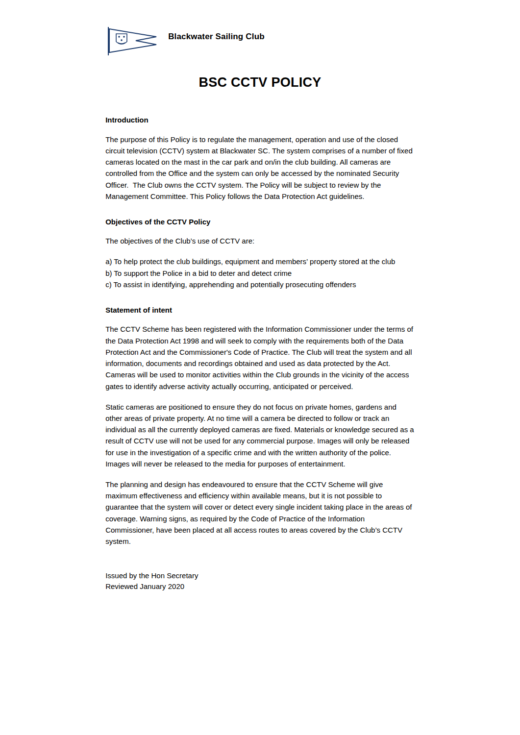Blackwater Sailing Club
BSC CCTV POLICY
Introduction
The purpose of this Policy is to regulate the management, operation and use of the closed circuit television (CCTV) system at Blackwater SC. The system comprises of a number of fixed cameras located on the mast in the car park and on/in the club building. All cameras are controlled from the Office and the system can only be accessed by the nominated Security Officer. The Club owns the CCTV system. The Policy will be subject to review by the Management Committee. This Policy follows the Data Protection Act guidelines.
Objectives of the CCTV Policy
The objectives of the Club’s use of CCTV are:
a) To help protect the club buildings, equipment and members’ property stored at the club
b) To support the Police in a bid to deter and detect crime
c) To assist in identifying, apprehending and potentially prosecuting offenders
Statement of intent
The CCTV Scheme has been registered with the Information Commissioner under the terms of the Data Protection Act 1998 and will seek to comply with the requirements both of the Data Protection Act and the Commissioner's Code of Practice. The Club will treat the system and all information, documents and recordings obtained and used as data protected by the Act. Cameras will be used to monitor activities within the Club grounds in the vicinity of the access gates to identify adverse activity actually occurring, anticipated or perceived.
Static cameras are positioned to ensure they do not focus on private homes, gardens and other areas of private property. At no time will a camera be directed to follow or track an individual as all the currently deployed cameras are fixed. Materials or knowledge secured as a result of CCTV use will not be used for any commercial purpose. Images will only be released for use in the investigation of a specific crime and with the written authority of the police. Images will never be released to the media for purposes of entertainment.
The planning and design has endeavoured to ensure that the CCTV Scheme will give maximum effectiveness and efficiency within available means, but it is not possible to guarantee that the system will cover or detect every single incident taking place in the areas of coverage. Warning signs, as required by the Code of Practice of the Information Commissioner, have been placed at all access routes to areas covered by the Club’s CCTV system.
Issued by the Hon Secretary
Reviewed January 2020